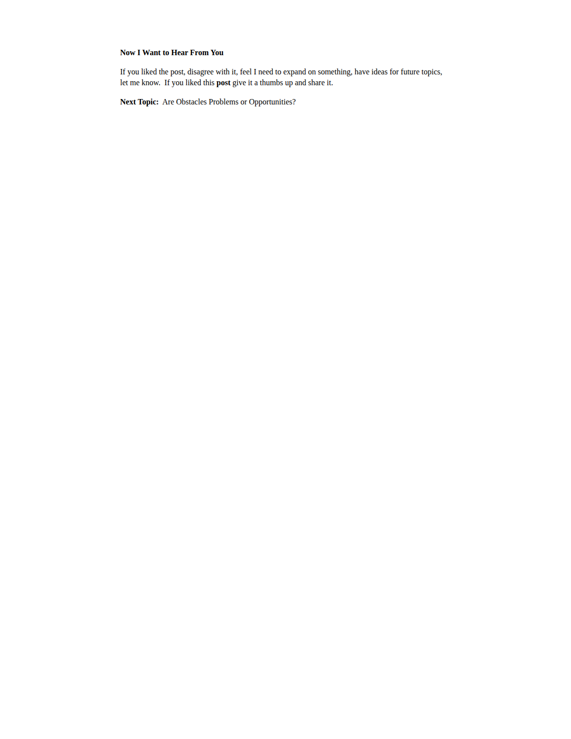Now I Want to Hear From You
If you liked the post, disagree with it, feel I need to expand on something, have ideas for future topics, let me know. If you liked this post give it a thumbs up and share it.
Next Topic: Are Obstacles Problems or Opportunities?